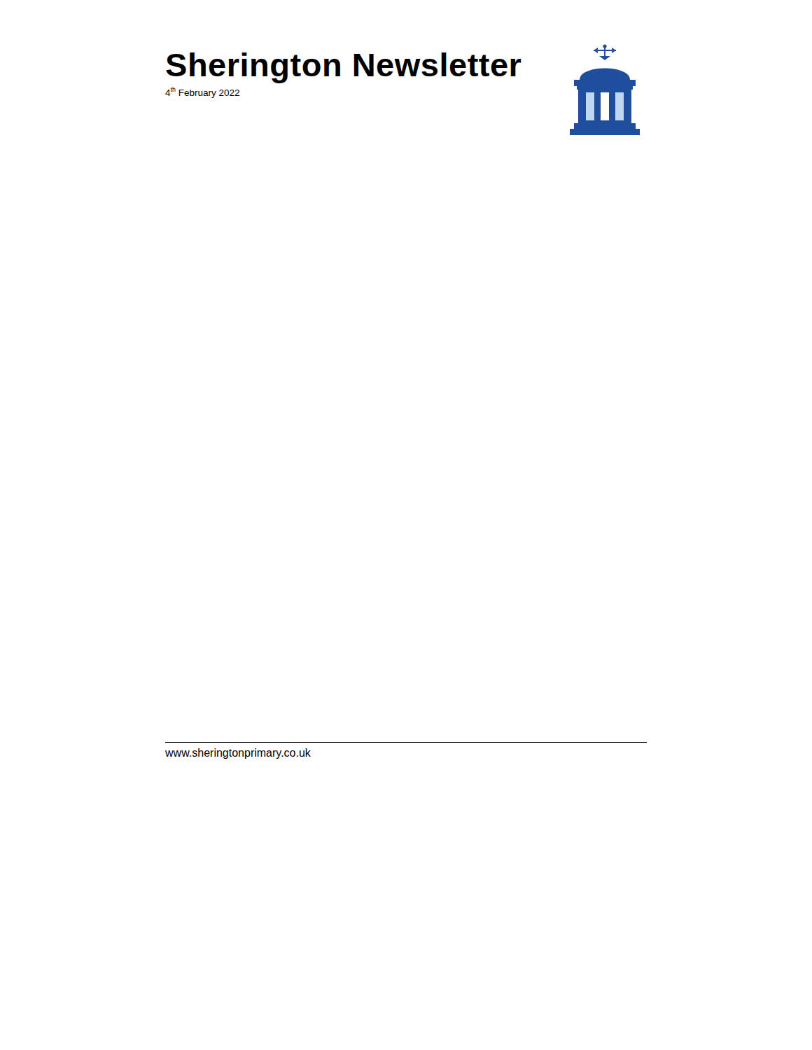Sherington Newsletter
4th February 2022
www.sheringtonprimary.co.uk